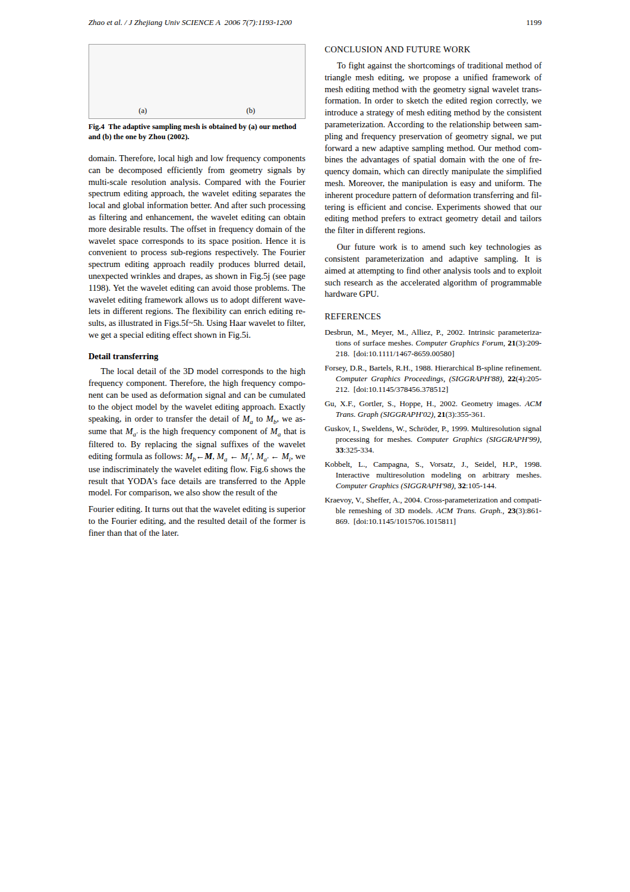Zhao et al. / J Zhejiang Univ SCIENCE A 2006 7(7):1193-1200 1199
(a) (b)
Fig.4 The adaptive sampling mesh is obtained by (a) our method and (b) the one by Zhou (2002).
domain. Therefore, local high and low frequency components can be decomposed efficiently from geometry signals by multi-scale resolution analysis. Compared with the Fourier spectrum editing approach, the wavelet editing separates the local and global information better. And after such processing as filtering and enhancement, the wavelet editing can obtain more desirable results. The offset in frequency domain of the wavelet space corresponds to its space position. Hence it is convenient to process sub-regions respectively. The Fourier spectrum editing approach readily produces blurred detail, unexpected wrinkles and drapes, as shown in Fig.5j (see page 1198). Yet the wavelet editing can avoid those problems. The wavelet editing framework allows us to adopt different wavelets in different regions. The flexibility can enrich editing results, as illustrated in Figs.5f~5h. Using Haar wavelet to filter, we get a special editing effect shown in Fig.5i.
Detail transferring
The local detail of the 3D model corresponds to the high frequency component. Therefore, the high frequency component can be used as deformation signal and can be cumulated to the object model by the wavelet editing approach. Exactly speaking, in order to transfer the detail of Ma to Mb, we assume that Ma′ is the high frequency component of Ma that is filtered to. By replacing the signal suffixes of the wavelet editing formula as follows: Mb←M, Ma ← Mi′, Ma′ ← Mi, we use indiscriminately the wavelet editing flow. Fig.6 shows the result that YODA's face details are transferred to the Apple model. For comparison, we also show the result of the
Fourier editing. It turns out that the wavelet editing is superior to the Fourier editing, and the resulted detail of the former is finer than that of the later.
Conclusion and future work
To fight against the shortcomings of traditional method of triangle mesh editing, we propose a unified framework of mesh editing method with the geometry signal wavelet transformation. In order to sketch the edited region correctly, we introduce a strategy of mesh editing method by the consistent parameterization. According to the relationship between sampling and frequency preservation of geometry signal, we put forward a new adaptive sampling method. Our method combines the advantages of spatial domain with the one of frequency domain, which can directly manipulate the simplified mesh. Moreover, the manipulation is easy and uniform. The inherent procedure pattern of deformation transferring and filtering is efficient and concise. Experiments showed that our editing method prefers to extract geometry detail and tailors the filter in different regions.
Our future work is to amend such key technologies as consistent parameterization and adaptive sampling. It is aimed at attempting to find other analysis tools and to exploit such research as the accelerated algorithm of programmable hardware GPU.
References
Desbrun, M., Meyer, M., Alliez, P., 2002. Intrinsic parameterizations of surface meshes. Computer Graphics Forum, 21(3):209-218. [doi:10.1111/1467-8659.00580]
Forsey, D.R., Bartels, R.H., 1988. Hierarchical B-spline refinement. Computer Graphics Proceedings, (SIGGRAPH'88), 22(4):205-212. [doi:10.1145/378456.378512]
Gu, X.F., Gortler, S., Hoppe, H., 2002. Geometry images. ACM Trans. Graph (SIGGRAPH'02), 21(3):355-361.
Guskov, I., Sweldens, W., Schröder, P., 1999. Multiresolution signal processing for meshes. Computer Graphics (SIGGRAPH'99), 33:325-334.
Kobbelt, L., Campagna, S., Vorsatz, J., Seidel, H.P., 1998. Interactive multiresolution modeling on arbitrary meshes. Computer Graphics (SIGGRAPH'98), 32:105-144.
Kraevoy, V., Sheffer, A., 2004. Cross-parameterization and compatible remeshing of 3D models. ACM Trans. Graph., 23(3):861-869. [doi:10.1145/1015706.1015811]